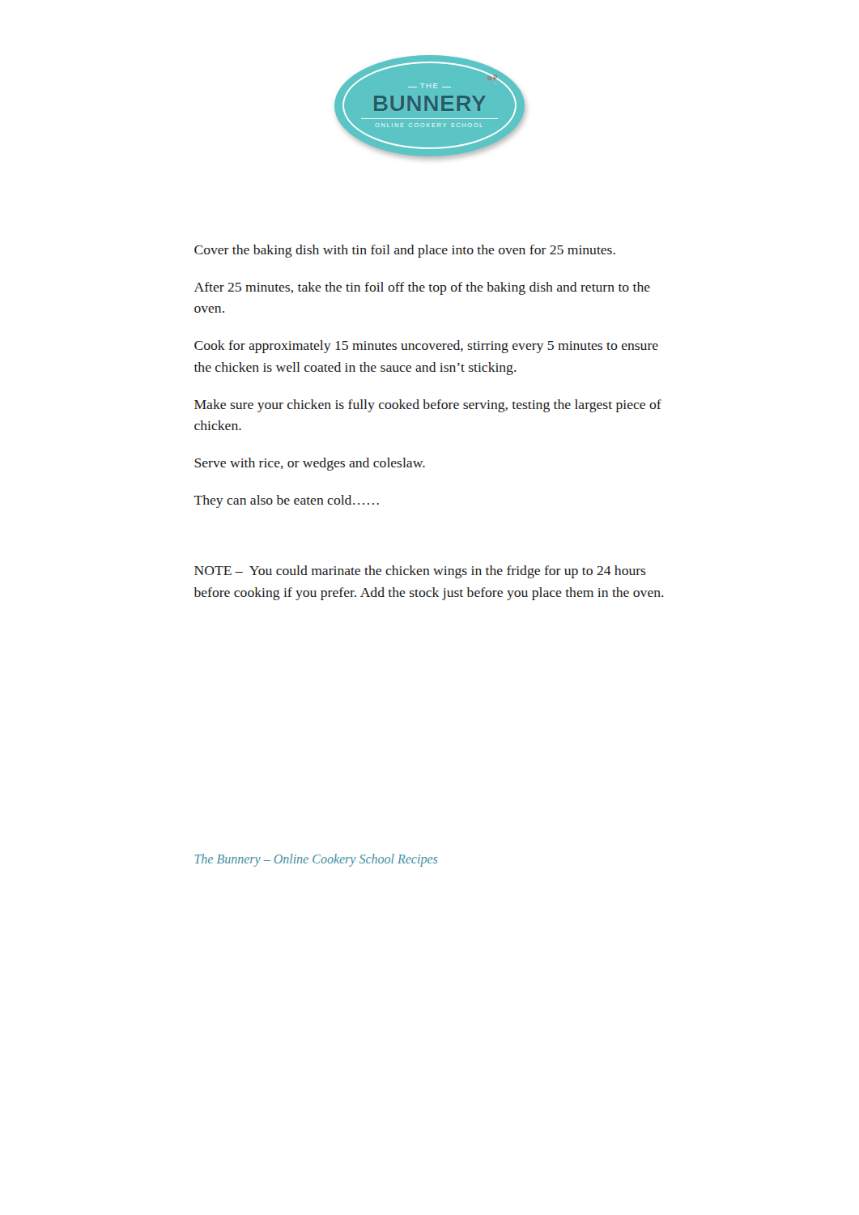The
BUNNERY
Online Cookery School
✂️
Cover the baking dish with tin foil and place into the oven for 25 minutes.
After 25 minutes, take the tin foil off the top of the baking dish and return to the oven.
Cook for approximately 15 minutes uncovered, stirring every 5 minutes to ensure the chicken is well coated in the sauce and isn’t sticking.
Make sure your chicken is fully cooked before serving, testing the largest piece of chicken.
Serve with rice, or wedges and coleslaw.
They can also be eaten cold……
NOTE – You could marinate the chicken wings in the fridge for up to 24 hours before cooking if you prefer. Add the stock just before you place them in the oven.
The Bunnery – Online Cookery School Recipes